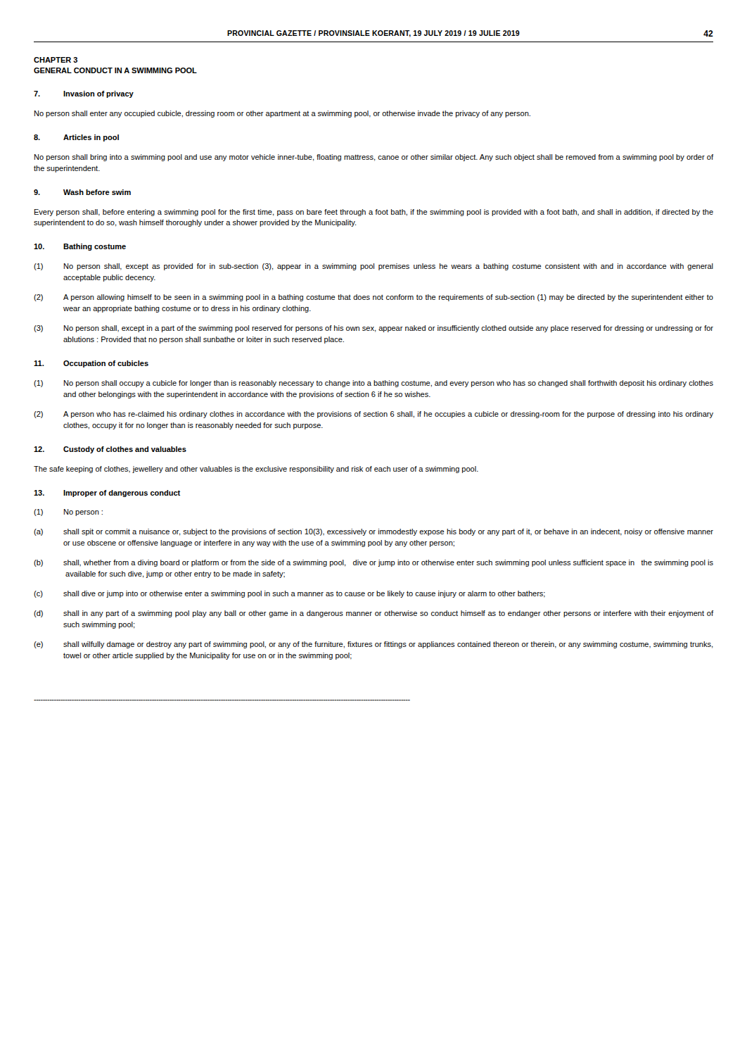PROVINCIAL GAZETTE / PROVINSIALE KOERANT, 19 JULY 2019 / 19 JULIE 2019 42
CHAPTER 3
GENERAL CONDUCT IN A SWIMMING POOL
7.
Invasion of privacy
No person shall enter any occupied cubicle, dressing room or other apartment at a swimming pool, or otherwise invade the privacy of any person.
8.
Articles in pool
No person shall bring into a swimming pool and use any motor vehicle inner-tube, floating mattress, canoe or other similar object. Any such object shall be removed from a swimming pool by order of the superintendent.
9.
Wash before swim
Every person shall, before entering a swimming pool for the first time, pass on bare feet through a foot bath, if the swimming pool is provided with a foot bath, and shall in addition, if directed by the superintendent to do so, wash himself thoroughly under a shower provided by the Municipality.
10.
Bathing costume
(1)
No person shall, except as provided for in sub-section (3), appear in a swimming pool premises unless he wears a bathing costume consistent with and in accordance with general acceptable public decency.
(2)
A person allowing himself to be seen in a swimming pool in a bathing costume that does not conform to the requirements of sub-section (1) may be directed by the superintendent either to wear an appropriate bathing costume or to dress in his ordinary clothing.
(3)
No person shall, except in a part of the swimming pool reserved for persons of his own sex, appear naked or insufficiently clothed outside any place reserved for dressing or undressing or for ablutions : Provided that no person shall sunbathe or loiter in such reserved place.
11.
Occupation of cubicles
(1)
No person shall occupy a cubicle for longer than is reasonably necessary to change into a bathing costume, and every person who has so changed shall forthwith deposit his ordinary clothes and other belongings with the superintendent in accordance with the provisions of section 6 if he so wishes.
(2)
A person who has re-claimed his ordinary clothes in accordance with the provisions of section 6 shall, if he occupies a cubicle or dressing-room for the purpose of dressing into his ordinary clothes, occupy it for no longer than is reasonably needed for such purpose.
12.
Custody of clothes and valuables
The safe keeping of clothes, jewellery and other valuables is the exclusive responsibility and risk of each user of a swimming pool.
13.
Improper of dangerous conduct
(1)
No person :
(a)
shall spit or commit a nuisance or, subject to the provisions of section 10(3), excessively or immodestly expose his body or any part of it, or behave in an indecent, noisy or offensive manner or use obscene or offensive language or interfere in any way with the use of a swimming pool by any other person;
(b)
shall, whether from a diving board or platform or from the side of a swimming pool, dive or jump into or otherwise enter such swimming pool unless sufficient space in the swimming pool is available for such dive, jump or other entry to be made in safety;
(c)
shall dive or jump into or otherwise enter a swimming pool in such a manner as to cause or be likely to cause injury or alarm to other bathers;
(d)
shall in any part of a swimming pool play any ball or other game in a dangerous manner or otherwise so conduct himself as to endanger other persons or interfere with their enjoyment of such swimming pool;
(e)
shall wilfully damage or destroy any part of swimming pool, or any of the furniture, fixtures or fittings or appliances contained thereon or therein, or any swimming costume, swimming trunks, towel or other article supplied by the Municipality for use on or in the swimming pool;
-------------------------------------------------------------------------------------------------------------------------------------------------------------------------